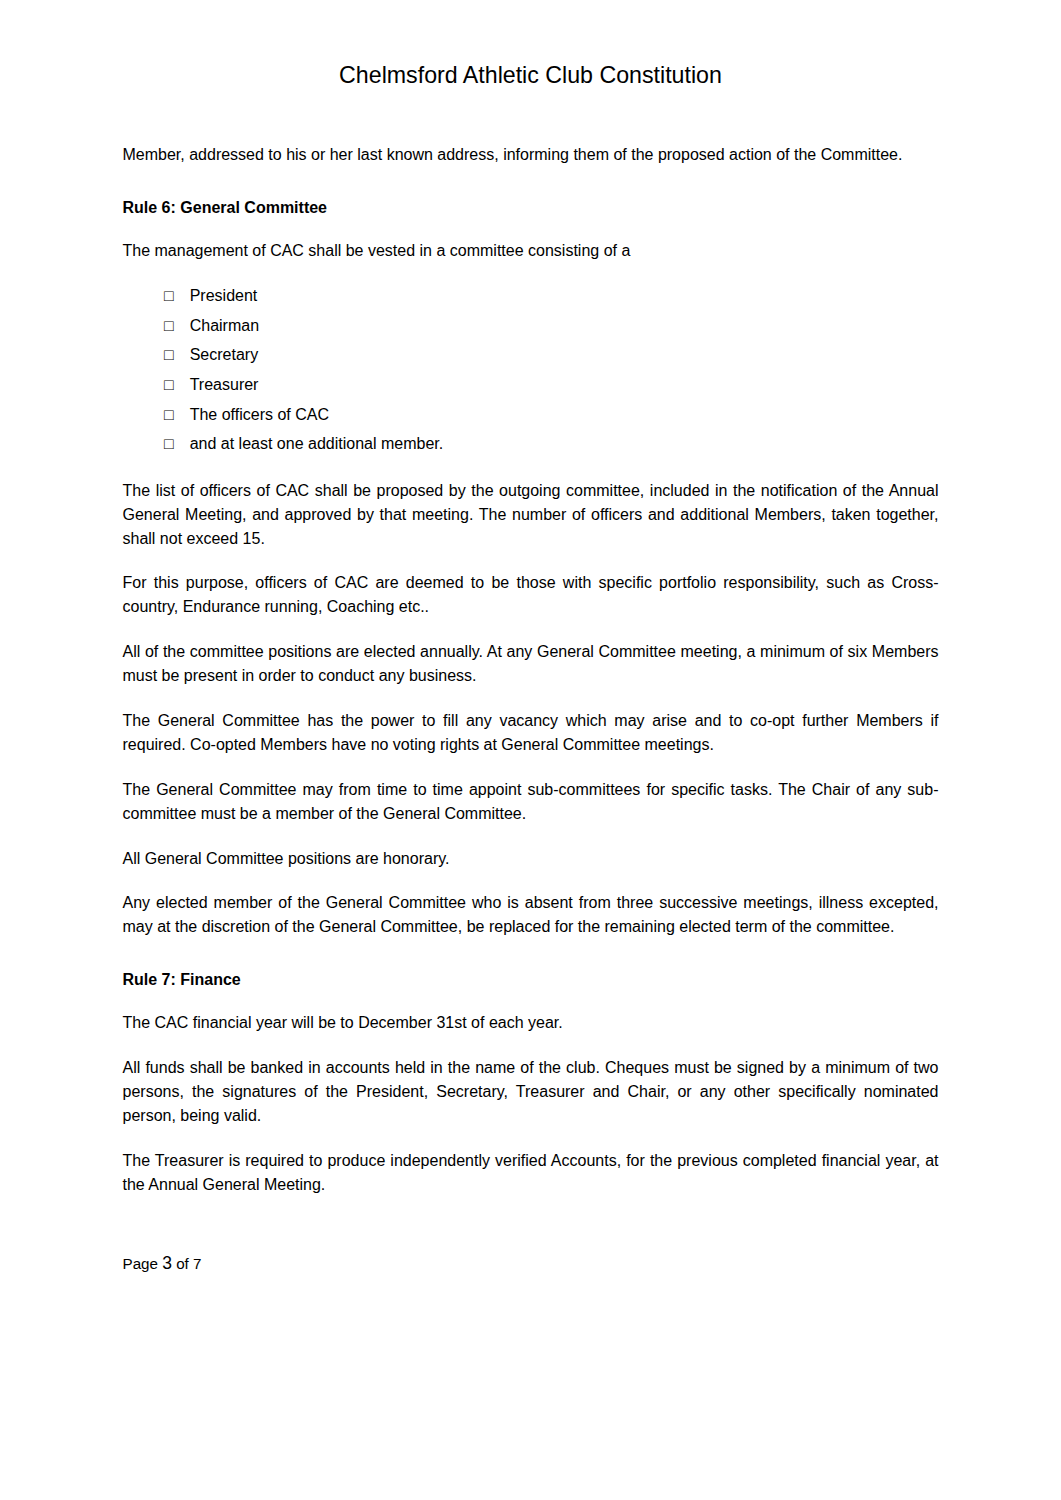Chelmsford Athletic Club Constitution
Member, addressed to his or her last known address, informing them of the proposed action of the Committee.
Rule 6: General Committee
The management of CAC shall be vested in a committee consisting of a
President
Chairman
Secretary
Treasurer
The officers of CAC
and at least one additional member.
The list of officers of CAC shall be proposed by the outgoing committee, included in the notification of the Annual General Meeting, and approved by that meeting. The number of officers and additional Members, taken together, shall not exceed 15.
For this purpose, officers of CAC are deemed to be those with specific portfolio responsibility, such as Cross-country, Endurance running, Coaching etc..
All of the committee positions are elected annually. At any General Committee meeting, a minimum of six Members must be present in order to conduct any business.
The General Committee has the power to fill any vacancy which may arise and to co-opt further Members if required. Co-opted Members have no voting rights at General Committee meetings.
The General Committee may from time to time appoint sub-committees for specific tasks. The Chair of any sub-committee must be a member of the General Committee.
All General Committee positions are honorary.
Any elected member of the General Committee who is absent from three successive meetings, illness excepted, may at the discretion of the General Committee, be replaced for the remaining elected term of the committee.
Rule 7: Finance
The CAC financial year will be to December 31st of each year.
All funds shall be banked in accounts held in the name of the club. Cheques must be signed by a minimum of two persons, the signatures of the President, Secretary, Treasurer and Chair, or any other specifically nominated person, being valid.
The Treasurer is required to produce independently verified Accounts, for the previous completed financial year, at the Annual General Meeting.
Page 3 of 7